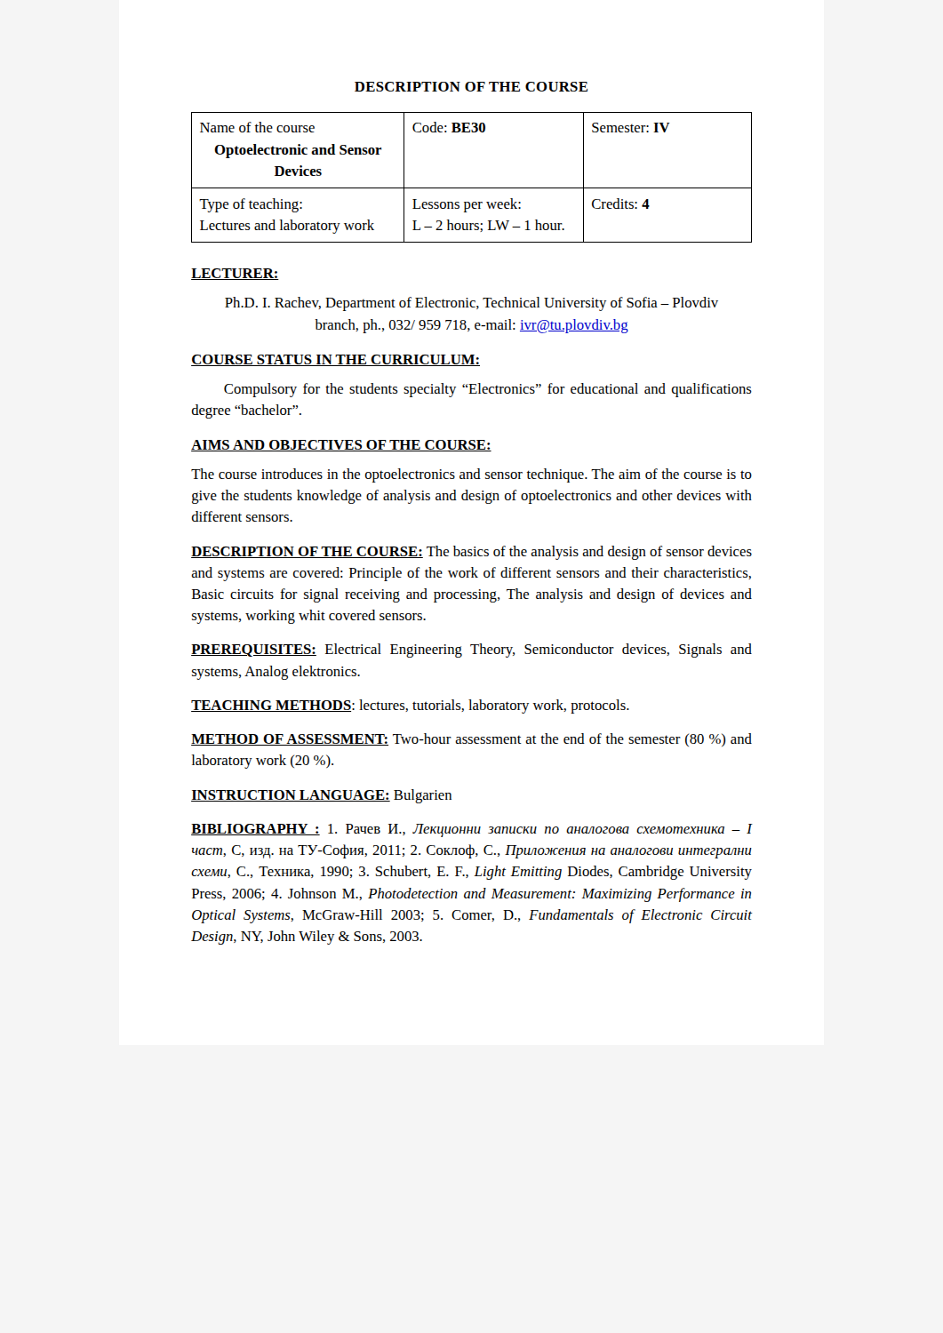Description of the Course
| Name of the course Optoelectronic and Sensor Devices | Code: BE30 | Semester: IV |
| Type of teaching: Lectures and laboratory work | Lessons per week: L – 2 hours; LW – 1 hour. | Credits: 4 |
Lecturer:
Ph.D. I. Rachev, Department of Electronic, Technical University of Sofia – Plovdiv
branch, ph., 032/ 959 718, e-mail: ivr@tu.plovdiv.bg
Course status in the curriculum:
Compulsory for the students specialty “Electronics” for educational and qualifications degree “bachelor”.
Aims and objectives of the course:
The course introduces in the optoelectronics and sensor technique. The aim of the course is to give the students knowledge of analysis and design of optoelectronics and other devices with different sensors.
Description of the course: The basics of the analysis and design of sensor devices and systems are covered: Principle of the work of different sensors and their characteristics, Basic circuits for signal receiving and processing, The analysis and design of devices and systems, working whit covered sensors.
Prerequisites: Electrical Engineering Theory, Semiconductor devices, Signals and systems, Analog elektronics.
Teaching methods: lectures, tutorials, laboratory work, protocols.
Method of assessment: Two-hour assessment at the end of the semester (80 %) and laboratory work (20 %).
Instruction language: Bulgarien
Bibliography : 1. Рачев И., Лекционни записки по аналогова схемотехника – I част, С, изд. на ТУ-София, 2011; 2. Соклоф, С., Приложения на аналогови интегрални схеми, С., Техника, 1990; 3. Schubert, E. F., Light Emitting Diodes, Cambridge University Press, 2006; 4. Johnson M., Photodetection and Measurement: Maximizing Performance in Optical Systems, McGraw-Hill 2003; 5. Comer, D., Fundamentals of Electronic Circuit Design, NY, John Wiley & Sons, 2003.